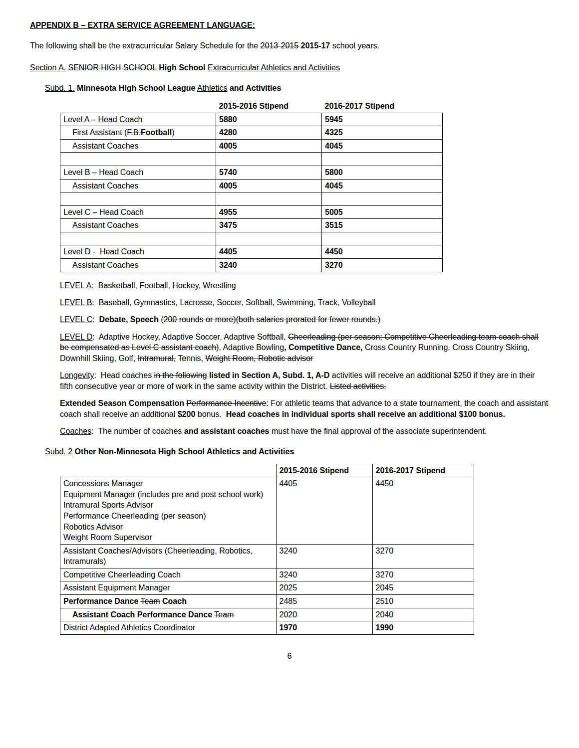APPENDIX B – EXTRA SERVICE AGREEMENT LANGUAGE:
The following shall be the extracurricular Salary Schedule for the 2013-2015 2015-17 school years.
Section A. SENIOR HIGH SCHOOL High School Extracurricular Athletics and Activities
Subd. 1. Minnesota High School League Athletics and Activities
| | 2015-2016 Stipend | 2016-2017 Stipend |
| Level A – Head Coach | 5880 | 5945 |
| First Assistant ( F.B. Football ) | 4280 | 4325 |
| Assistant Coaches | 4005 | 4045 |
| Level B – Head Coach | 5740 | 5800 |
| Assistant Coaches | 4005 | 4045 |
| Level C – Head Coach | 4955 | 5005 |
| Assistant Coaches | 3475 | 3515 |
| Level D - Head Coach | 4405 | 4450 |
| Assistant Coaches | 3240 | 3270 |
LEVEL A: Basketball, Football, Hockey, Wrestling
LEVEL B: Baseball, Gymnastics, Lacrosse, Soccer, Softball, Swimming, Track, Volleyball
LEVEL C: Debate, Speech (200 rounds or more)(both salaries prorated for fewer rounds.)
LEVEL D: Adaptive Hockey, Adaptive Soccer, Adaptive Softball, Cheerleading (per season; Competitive Cheerleading team coach shall be compensated as Level C assistant coach), Adaptive Bowling, Competitive Dance, Cross Country Running, Cross Country Skiing, Downhill Skiing, Golf, Intramural, Tennis, Weight Room, Robotic advisor
Longevity: Head coaches in the following listed in Section A, Subd. 1, A-D activities will receive an additional $250 if they are in their fifth consecutive year or more of work in the same activity within the District. Listed activities.
Extended Season Compensation Performance Incentive: For athletic teams that advance to a state tournament, the coach and assistant coach shall receive an additional $200 bonus. Head coaches in individual sports shall receive an additional $100 bonus.
Coaches: The number of coaches and assistant coaches must have the final approval of the associate superintendent.
Subd. 2 Other Non-Minnesota High School Athletics and Activities
| | 2015-2016 Stipend | 2016-2017 Stipend |
| Concessions Manager Equipment Manager (includes pre and post school work) Intramural Sports Advisor Performance Cheerleading (per season) Robotics Advisor Weight Room Supervisor | 4405 | 4450 |
| Assistant Coaches/Advisors (Cheerleading, Robotics, Intramurals) | 3240 | 3270 |
| Competitive Cheerleading Coach | 3240 | 3270 |
| Assistant Equipment Manager | 2025 | 2045 |
| Performance Dance Team Coach | 2485 | 2510 |
| Assistant Coach Performance Dance Team | 2020 | 2040 |
| District Adapted Athletics Coordinator | 1970 | 1990 |
6